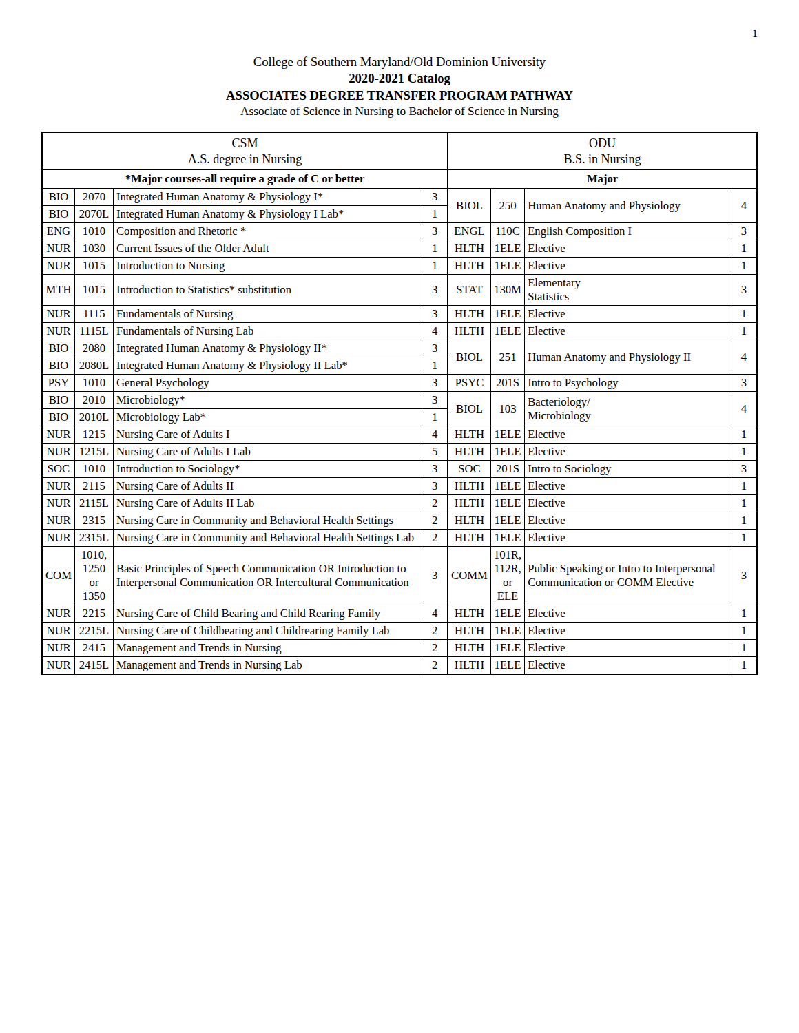1
College of Southern Maryland/Old Dominion University
2020-2021 Catalog
ASSOCIATES DEGREE TRANSFER PROGRAM PATHWAY
Associate of Science in Nursing to Bachelor of Science in Nursing
| CSM A.S. degree in Nursing | ODU B.S. in Nursing |
| *Major courses-all require a grade of C or better | Major |
| BIO | 2070 | Integrated Human Anatomy & Physiology I* | 3 | BIOL | 250 | Human Anatomy and Physiology | 4 |
| BIO | 2070L | Integrated Human Anatomy & Physiology I Lab* | 1 |
| ENG | 1010 | Composition and Rhetoric * | 3 | ENGL | 110C | English Composition I | 3 |
| NUR | 1030 | Current Issues of the Older Adult | 1 | HLTH | 1ELE | Elective | 1 |
| NUR | 1015 | Introduction to Nursing | 1 | HLTH | 1ELE | Elective | 1 |
| MTH | 1015 | Introduction to Statistics* substitution | 3 | STAT | 130M | Elementary Statistics | 3 |
| NUR | 1115 | Fundamentals of Nursing | 3 | HLTH | 1ELE | Elective | 1 |
| NUR | 1115L | Fundamentals of Nursing Lab | 4 | HLTH | 1ELE | Elective | 1 |
| BIO | 2080 | Integrated Human Anatomy & Physiology II* | 3 | BIOL | 251 | Human Anatomy and Physiology II | 4 |
| BIO | 2080L | Integrated Human Anatomy & Physiology II Lab* | 1 |
| PSY | 1010 | General Psychology | 3 | PSYC | 201S | Intro to Psychology | 3 |
| BIO | 2010 | Microbiology* | 3 | BIOL | 103 | Bacteriology/ Microbiology | 4 |
| BIO | 2010L | Microbiology Lab* | 1 |
| NUR | 1215 | Nursing Care of Adults I | 4 | HLTH | 1ELE | Elective | 1 |
| NUR | 1215L | Nursing Care of Adults I Lab | 5 | HLTH | 1ELE | Elective | 1 |
| SOC | 1010 | Introduction to Sociology* | 3 | SOC | 201S | Intro to Sociology | 3 |
| NUR | 2115 | Nursing Care of Adults II | 3 | HLTH | 1ELE | Elective | 1 |
| NUR | 2115L | Nursing Care of Adults II Lab | 2 | HLTH | 1ELE | Elective | 1 |
| NUR | 2315 | Nursing Care in Community and Behavioral Health Settings | 2 | HLTH | 1ELE | Elective | 1 |
| NUR | 2315L | Nursing Care in Community and Behavioral Health Settings Lab | 2 | HLTH | 1ELE | Elective | 1 |
| COM | 1010, 1250 or 1350 | Basic Principles of Speech Communication OR Introduction to Interpersonal Communication OR Intercultural Communication | 3 | COMM | 101R, 112R, or ELE | Public Speaking or Intro to Interpersonal Communication or COMM Elective | 3 |
| NUR | 2215 | Nursing Care of Child Bearing and Child Rearing Family | 4 | HLTH | 1ELE | Elective | 1 |
| NUR | 2215L | Nursing Care of Childbearing and Childrearing Family Lab | 2 | HLTH | 1ELE | Elective | 1 |
| NUR | 2415 | Management and Trends in Nursing | 2 | HLTH | 1ELE | Elective | 1 |
| NUR | 2415L | Management and Trends in Nursing Lab | 2 | HLTH | 1ELE | Elective | 1 |